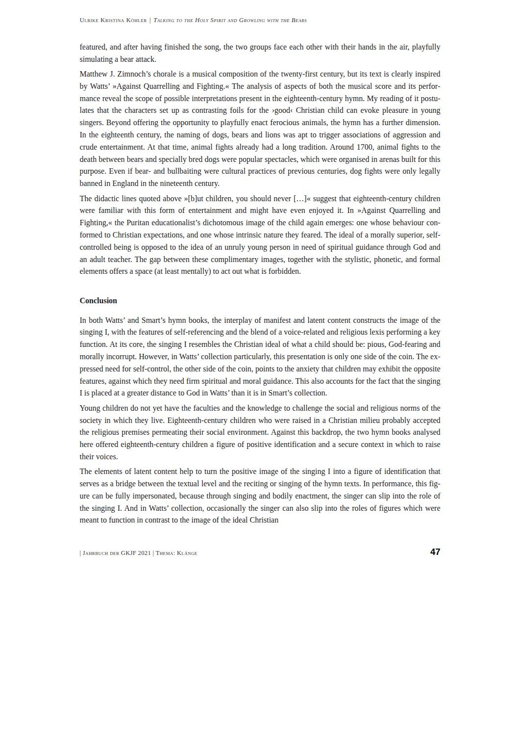Ulrike Kristina Köhler|Talking to the Holy Spirit and Growling with the Bears
featured, and after having finished the song, the two groups face each other with their hands in the air, playfully simulating a bear attack.
Matthew J. Zimnoch’s chorale is a musical composition of the twenty-first century, but its text is clearly inspired by Watts’ »Against Quarrelling and Fighting.« The analysis of aspects of both the musical score and its performance reveal the scope of possible interpretations present in the eighteenth-century hymn. My reading of it postulates that the characters set up as contrasting foils for the ›good‹ Christian child can evoke pleasure in young singers. Beyond offering the opportunity to playfully enact ferocious animals, the hymn has a further dimension. In the eighteenth century, the naming of dogs, bears and lions was apt to trigger associations of aggression and crude entertainment. At that time, animal fights already had a long tradition. Around 1700, animal fights to the death between bears and specially bred dogs were popular spectacles, which were organised in arenas built for this purpose. Even if bear- and bullbaiting were cultural practices of previous centuries, dog fights were only legally banned in England in the nineteenth century.
The didactic lines quoted above »[b]ut children, you should never […]« suggest that eighteenth-century children were familiar with this form of entertainment and might have even enjoyed it. In »Against Quarrelling and Fighting,« the Puritan educationalist’s dichotomous image of the child again emerges: one whose behaviour conformed to Christian expectations, and one whose intrinsic nature they feared. The ideal of a morally superior, self-controlled being is opposed to the idea of an unruly young person in need of spiritual guidance through God and an adult teacher. The gap between these complimentary images, together with the stylistic, phonetic, and formal elements offers a space (at least mentally) to act out what is forbidden.
Conclusion
In both Watts’ and Smart’s hymn books, the interplay of manifest and latent content constructs the image of the singing I, with the features of self-referencing and the blend of a voice-related and religious lexis performing a key function. At its core, the singing I resembles the Christian ideal of what a child should be: pious, God-fearing and morally incorrupt. However, in Watts’ collection particularly, this presentation is only one side of the coin. The expressed need for self-control, the other side of the coin, points to the anxiety that children may exhibit the opposite features, against which they need firm spiritual and moral guidance. This also accounts for the fact that the singing I is placed at a greater distance to God in Watts’ than it is in Smart’s collection.
Young children do not yet have the faculties and the knowledge to challenge the social and religious norms of the society in which they live. Eighteenth-century children who were raised in a Christian milieu probably accepted the religious premises permeating their social environment. Against this backdrop, the two hymn books analysed here offered eighteenth-century children a figure of positive identification and a secure context in which to raise their voices.
The elements of latent content help to turn the positive image of the singing I into a figure of identification that serves as a bridge between the textual level and the reciting or singing of the hymn texts. In performance, this figure can be fully impersonated, because through singing and bodily enactment, the singer can slip into the role of the singing I. And in Watts’ collection, occasionally the singer can also slip into the roles of figures which were meant to function in contrast to the image of the ideal Christian
| Jahrbuch der GKJF 2021 | Thema: Klänge 47